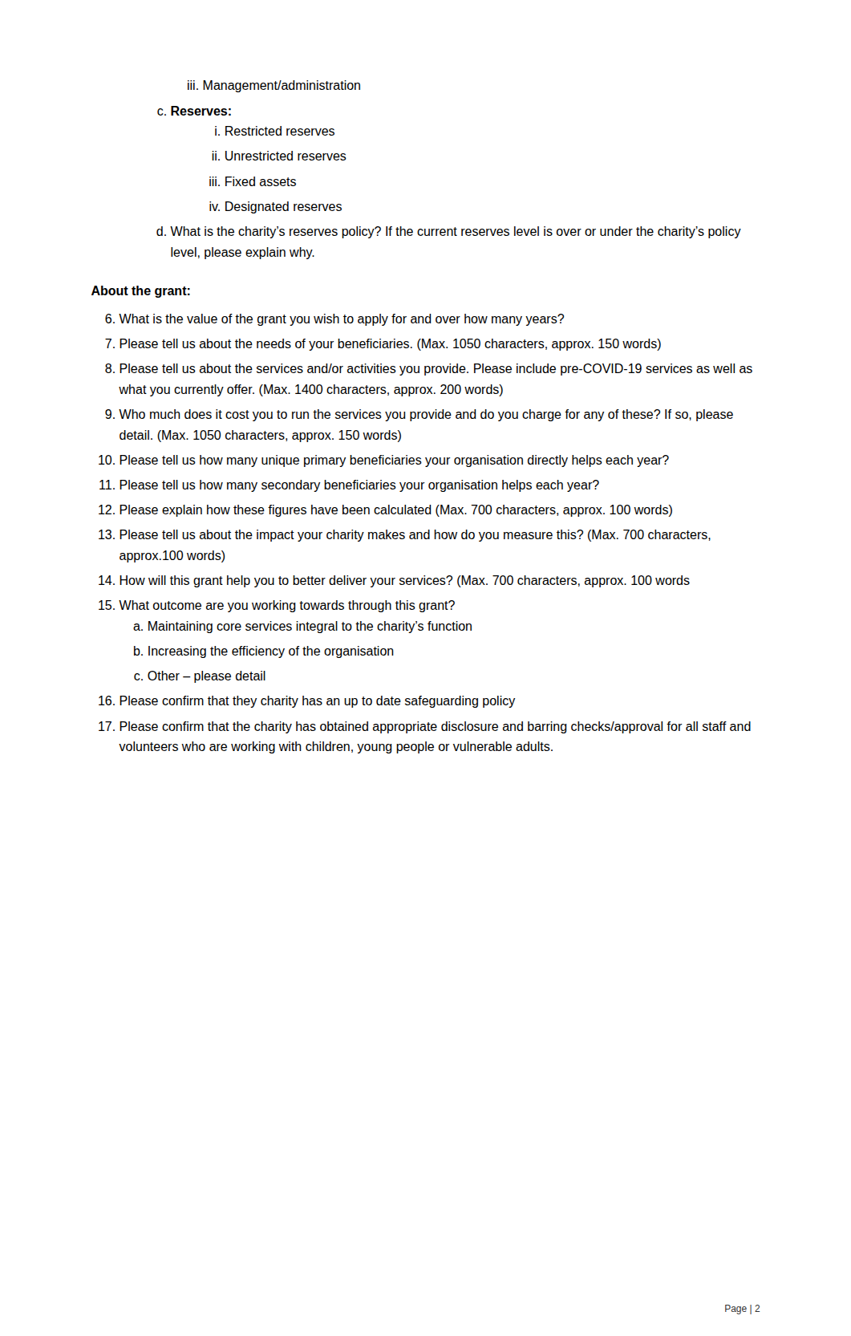Management/administration
Reserves:
Restricted reserves
Unrestricted reserves
Fixed assets
Designated reserves
What is the charity’s reserves policy? If the current reserves level is over or under the charity’s policy level, please explain why.
About the grant:
What is the value of the grant you wish to apply for and over how many years?
Please tell us about the needs of your beneficiaries. (Max. 1050 characters, approx. 150 words)
Please tell us about the services and/or activities you provide. Please include pre-COVID-19 services as well as what you currently offer. (Max. 1400 characters, approx. 200 words)
Who much does it cost you to run the services you provide and do you charge for any of these? If so, please detail. (Max. 1050 characters, approx. 150 words)
Please tell us how many unique primary beneficiaries your organisation directly helps each year?
Please tell us how many secondary beneficiaries your organisation helps each year?
Please explain how these figures have been calculated (Max. 700 characters, approx. 100 words)
Please tell us about the impact your charity makes and how do you measure this? (Max. 700 characters, approx.100 words)
How will this grant help you to better deliver your services? (Max. 700 characters, approx. 100 words
What outcome are you working towards through this grant?
Maintaining core services integral to the charity’s function
Increasing the efficiency of the organisation
Other – please detail
Please confirm that they charity has an up to date safeguarding policy
Please confirm that the charity has obtained appropriate disclosure and barring checks/approval for all staff and volunteers who are working with children, young people or vulnerable adults.
Page | 2